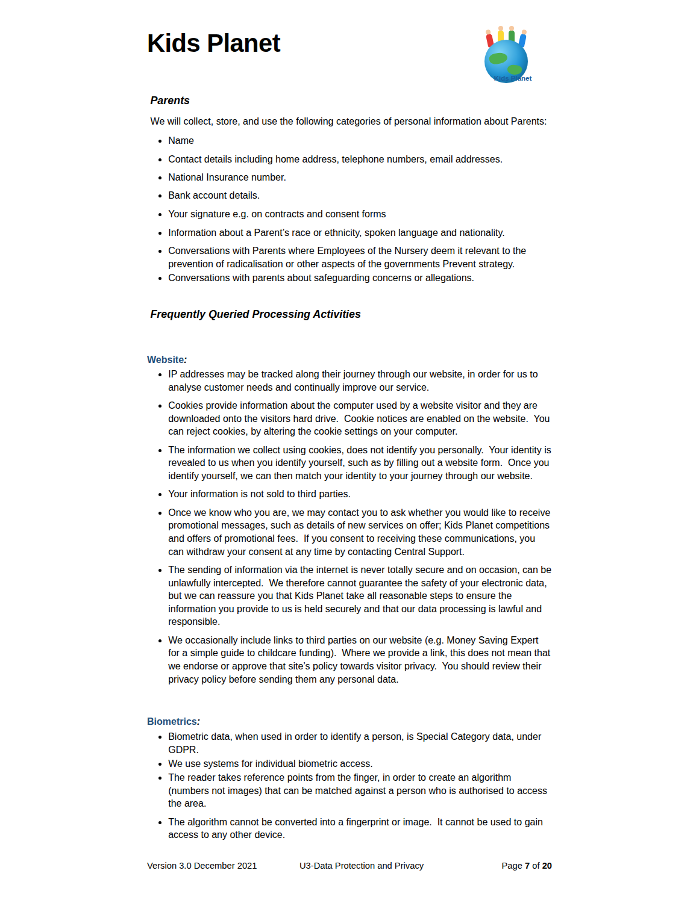Kids Planet
Kids Planet
Parents
We will collect, store, and use the following categories of personal information about Parents:
Name
Contact details including home address, telephone numbers, email addresses.
National Insurance number.
Bank account details.
Your signature e.g. on contracts and consent forms
Information about a Parent’s race or ethnicity, spoken language and nationality.
Conversations with Parents where Employees of the Nursery deem it relevant to the prevention of radicalisation or other aspects of the governments Prevent strategy.
Conversations with parents about safeguarding concerns or allegations.
Frequently Queried Processing Activities
Website:
IP addresses may be tracked along their journey through our website, in order for us to analyse customer needs and continually improve our service.
Cookies provide information about the computer used by a website visitor and they are downloaded onto the visitors hard drive. Cookie notices are enabled on the website. You can reject cookies, by altering the cookie settings on your computer.
The information we collect using cookies, does not identify you personally. Your identity is revealed to us when you identify yourself, such as by filling out a website form. Once you identify yourself, we can then match your identity to your journey through our website.
Your information is not sold to third parties.
Once we know who you are, we may contact you to ask whether you would like to receive promotional messages, such as details of new services on offer; Kids Planet competitions and offers of promotional fees. If you consent to receiving these communications, you can withdraw your consent at any time by contacting Central Support.
The sending of information via the internet is never totally secure and on occasion, can be unlawfully intercepted. We therefore cannot guarantee the safety of your electronic data, but we can reassure you that Kids Planet take all reasonable steps to ensure the information you provide to us is held securely and that our data processing is lawful and responsible.
We occasionally include links to third parties on our website (e.g. Money Saving Expert for a simple guide to childcare funding). Where we provide a link, this does not mean that we endorse or approve that site’s policy towards visitor privacy. You should review their privacy policy before sending them any personal data.
Biometrics:
Biometric data, when used in order to identify a person, is Special Category data, under GDPR.
We use systems for individual biometric access.
The reader takes reference points from the finger, in order to create an algorithm (numbers not images) that can be matched against a person who is authorised to access the area.
The algorithm cannot be converted into a fingerprint or image. It cannot be used to gain access to any other device.
Version 3.0 December 2021
U3-Data Protection and Privacy
Page 7 of 20